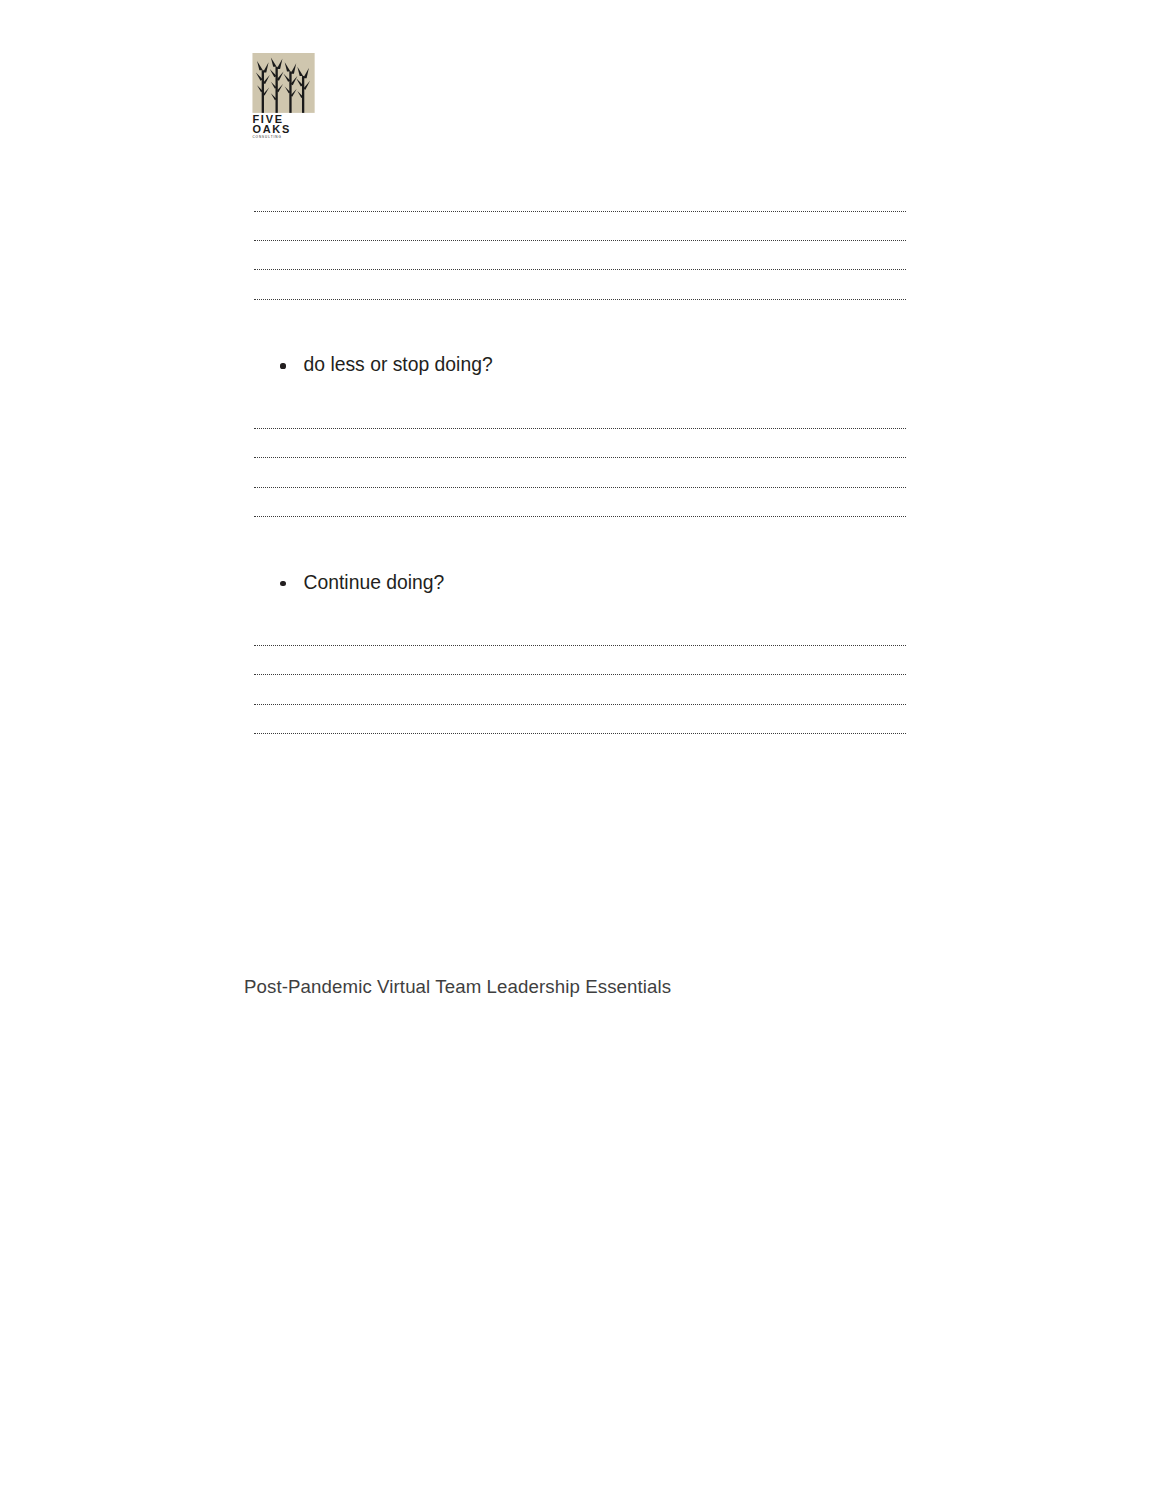FIVE OAKS CONSULTING
do less or stop doing?
Continue doing?
Post-Pandemic Virtual Team Leadership Essentials